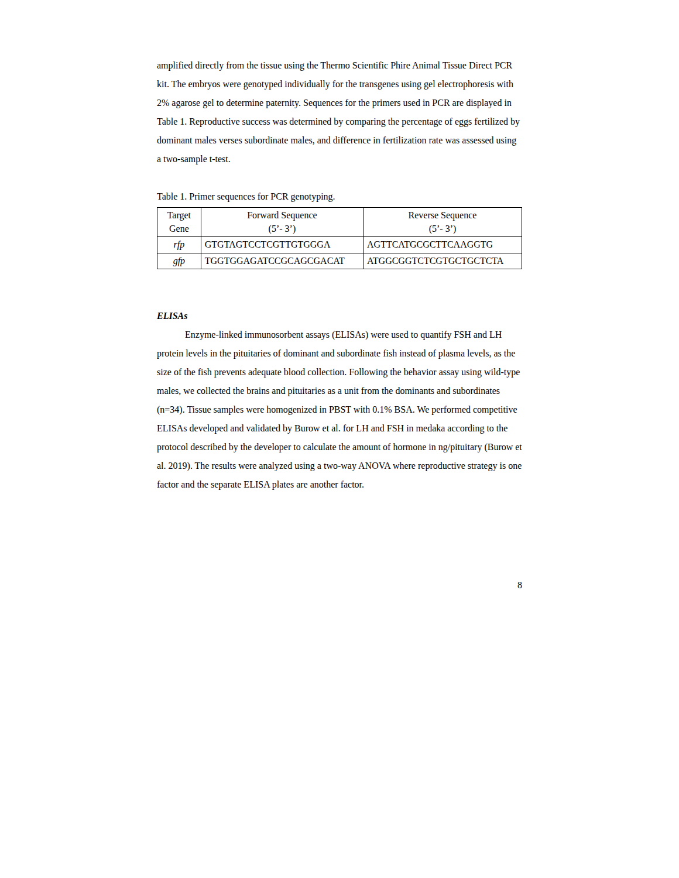amplified directly from the tissue using the Thermo Scientific Phire Animal Tissue Direct PCR kit. The embryos were genotyped individually for the transgenes using gel electrophoresis with 2% agarose gel to determine paternity. Sequences for the primers used in PCR are displayed in Table 1. Reproductive success was determined by comparing the percentage of eggs fertilized by dominant males verses subordinate males, and difference in fertilization rate was assessed using a two-sample t-test.
Table 1. Primer sequences for PCR genotyping.
| Target Gene | Forward Sequence (5’- 3’) | Reverse Sequence (5’- 3’) |
| --- | --- | --- |
| rfp | GTGTAGTCCTCGTTGTGGGA | AGTTCATGCGCTTCAAGGTG |
| gfp | TGGTGGAGATCCGCAGCGACAT | ATGGCGGTCTCGTGCTGCTCTA |
ELISAs
Enzyme-linked immunosorbent assays (ELISAs) were used to quantify FSH and LH protein levels in the pituitaries of dominant and subordinate fish instead of plasma levels, as the size of the fish prevents adequate blood collection. Following the behavior assay using wild-type males, we collected the brains and pituitaries as a unit from the dominants and subordinates (n=34). Tissue samples were homogenized in PBST with 0.1% BSA. We performed competitive ELISAs developed and validated by Burow et al. for LH and FSH in medaka according to the protocol described by the developer to calculate the amount of hormone in ng/pituitary (Burow et al. 2019). The results were analyzed using a two-way ANOVA where reproductive strategy is one factor and the separate ELISA plates are another factor.
8